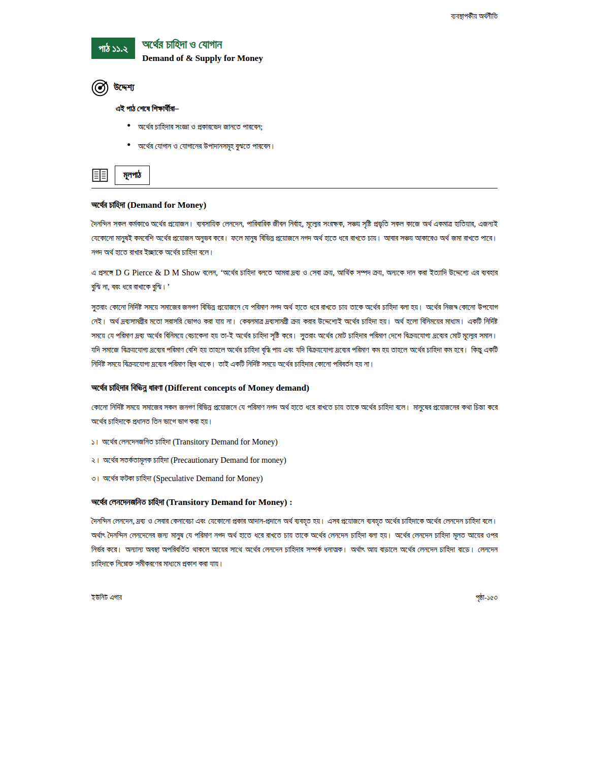ব্যবস্থাপকীয় অর্থনীতি
পাঠ ১১.২
অর্থের চাহিদা ও যোগান Demand of & Supply for Money
উদ্দেশ্য
এই পাঠ শেষে শিক্ষার্থীরা–
অর্থের চাহিদার সংজ্ঞা ও প্রকারভেদ জানতে পারবেন;
অর্থের যোগান ও যোগানের উপাদানসমূহ বুঝতে পারবেন।
মূলপাঠ
অর্থের চাহিদা (Demand for Money)
দৈনন্দিন সকল কর্মকাণ্ডে অর্থের প্রয়োজন। ব্যবসায়িক লেনদেন, পারিবারিক জীবন নির্বাহ, মূল্যের সংরক্ষক, সঞ্চয় সৃষ্টি প্রভৃতি সকল কাজে অর্থ একমাত্র হাতিয়ার, এজন্যই যেকোনো মানুষই কমবেশি অর্থের প্রয়োজন অনুভব করে। ফলে মানুষ বিভিন্ন প্রয়োজনে নগদ অর্থ হাতে ধরে রাখতে চায়। আবার সঞ্চয় আকারেও অর্থ জমা রাখতে পারে। নগদ অর্থ হাতে রাখার ইচ্ছাকে অর্থের চাহিদা বলে।
এ প্রসঙ্গে D G Pierce & D M Show বলেন, ‘অর্থের চাহিদা বলতে আমরা দ্রব্য ও সেবা ক্রয়, আর্থিক সম্পদ ক্রয়, অন্যকে দান করা ইত্যাদি উদ্দেশ্যে এর ব্যবহার বুঝি না, বরং ধরে রাখাকে বুঝি।’
সুতরাং কোনো নির্দিষ্ট সময়ে সমাজের জনগণ বিভিন্ন প্রয়োজনে যে পরিমাণ নগদ অর্থ হাতে ধরে রাখতে চায় তাকে অর্থের চাহিদা বলা হয়। অর্থের নিজস্ব কোনো উপযোগ নেই। অর্থ দ্রব্যসামগ্রীর মতো সরাসরি ভোগও করা যায় না। কেবলমাত্র দ্রব্যসামগ্রী ক্রয় করার উদ্দেশ্যেই অর্থের চাহিদা হয়। অর্থ হলো বিনিময়ের মাধ্যম। একটি নির্দিষ্ট সময়ে যে পরিমাণ দ্রব্য অর্থের বিনিময়ে বেচাকেনা হয় তা-ই অর্থের চাহিদা সৃষ্টি করে। সুতরাং অর্থের মোট চাহিদার পরিমাণ দেশে বিক্রয়যোগ্য দ্রব্যের মোট মূল্যের সমান। যদি সমাজে বিক্রয়যোগ্য দ্রব্যের পরিমাণ বেশি হয় তাহলে অর্থের চাহিদা বৃদ্ধি পায় এবং যদি বিক্রয়যোগ্য দ্রব্যের পরিমাণ কম হয় তাহলে অর্থের চাহিদা কম হবে। কিন্তু একটি নির্দিষ্ট সময়ে বিক্রয়যোগ্য দ্রব্যের পরিমাণ স্থির থাকে। তাই একটি নির্দিষ্ট সময়ে অর্থের চাহিদার কোনো পরিবর্তন হয় না।
অর্থের চাহিদার বিভিন্ন ধারণা (Different concepts of Money demand)
কোনো নির্দিষ্ট সময়ে সমাজের সকল জনগণ বিভিন্ন প্রয়োজনে যে পরিমাণ নগদ অর্থ হাতে ধরে রাখতে চায় তাকে অর্থের চাহিদা বলে। মানুষের প্রয়োজনের কথা চিন্তা করে অর্থের চাহিদাকে প্রধানত তিন ভাগে ভাগ করা হয়।
১। অর্থের লেনদেনজনিত চাহিদা (Transitory Demand for Money)
২। অর্থের সতর্কতামূলক চাহিদা (Precautionary Demand for money)
৩। অর্থের ফটকা চাহিদা (Speculative Demand for Money)
অর্থের লেনদেনজনিত চাহিদা (Transitory Demand for Money) :
দৈনন্দিন লেনদেন, দ্রব্য ও সেবার কেনাবেচা এবং যেকোনো প্রকার আদান-প্রদানে অর্থ ব্যবহৃত হয়। এসব প্রয়োজনে ব্যবহৃত অর্থের চাহিদাকে অর্থের লেনদেন চাহিদা বলে। অর্থাৎ দৈনন্দিন লেনদেনের জন্য মানুষ যে পরিমাণ নগদ অর্থ হাতে ধরে রাখতে চায় তাকে অর্থের লেনদেন চাহিদা বলা হয়। অর্থের লেনদেন চাহিদা মূলত আয়ের ওপর নির্ভর করে। অন্যান্য অবস্থা অপরিবর্তিত থাকলে আয়ের সাথে অর্থের লেনদেন চাহিদার সম্পর্ক ধনাত্মক। অর্থাৎ আয় বাড়ালে অর্থের লেনদেন চাহিদা বাড়ে। লেনদেন চাহিদাকে নিম্নোক্ত সমীকরণের মাধ্যমে প্রকাশ করা যায়।
ইউনিট এগার পৃষ্ঠা-১৫৩